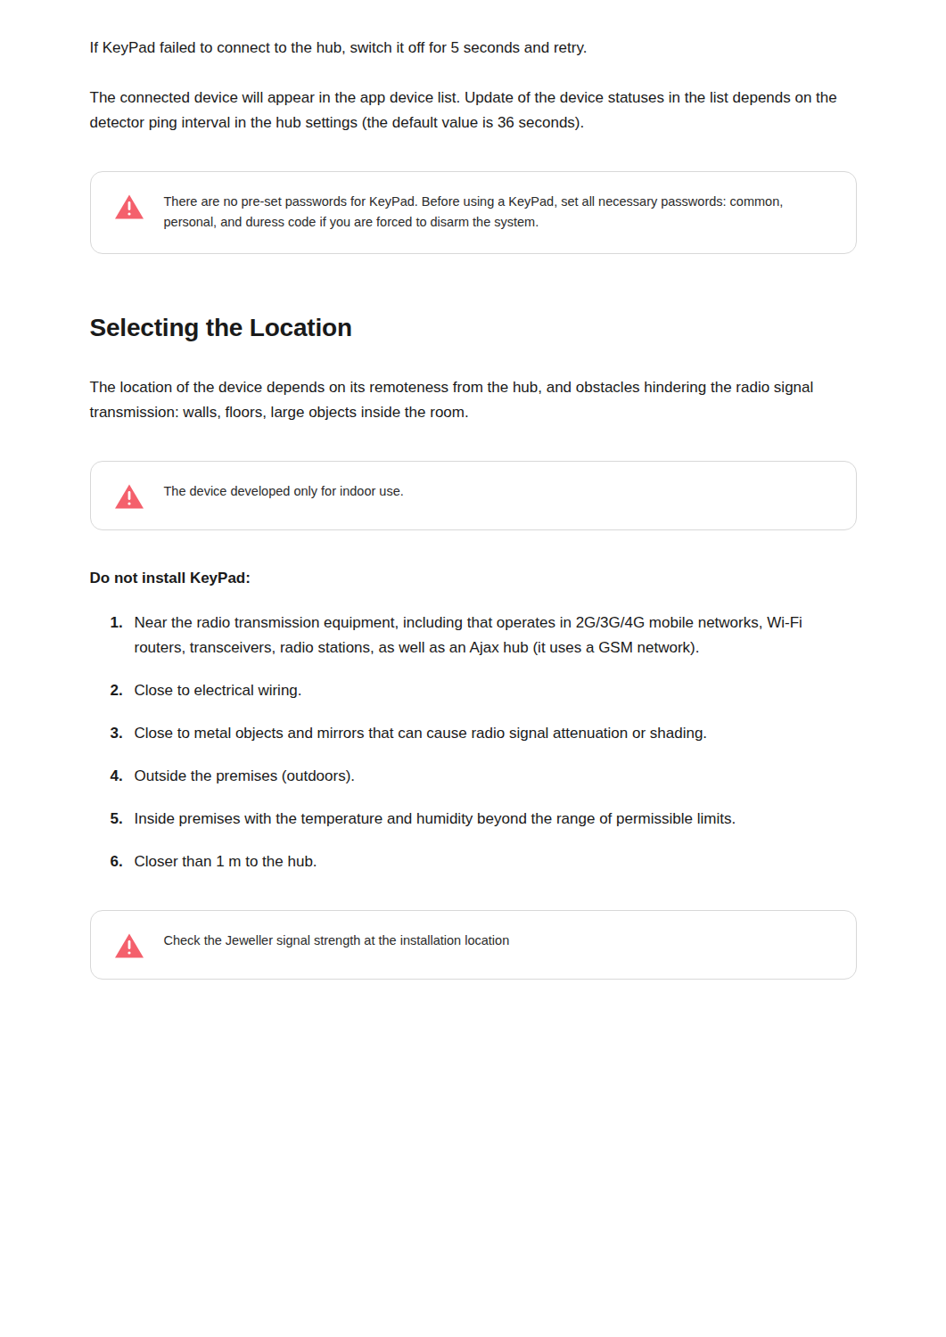If KeyPad failed to connect to the hub, switch it off for 5 seconds and retry.
The connected device will appear in the app device list. Update of the device statuses in the list depends on the detector ping interval in the hub settings (the default value is 36 seconds).
There are no pre-set passwords for KeyPad. Before using a KeyPad, set all necessary passwords: common, personal, and duress code if you are forced to disarm the system.
Selecting the Location
The location of the device depends on its remoteness from the hub, and obstacles hindering the radio signal transmission: walls, floors, large objects inside the room.
The device developed only for indoor use.
Do not install KeyPad:
Near the radio transmission equipment, including that operates in 2G/3G/4G mobile networks, Wi-Fi routers, transceivers, radio stations, as well as an Ajax hub (it uses a GSM network).
Close to electrical wiring.
Close to metal objects and mirrors that can cause radio signal attenuation or shading.
Outside the premises (outdoors).
Inside premises with the temperature and humidity beyond the range of permissible limits.
Closer than 1 m to the hub.
Check the Jeweller signal strength at the installation location